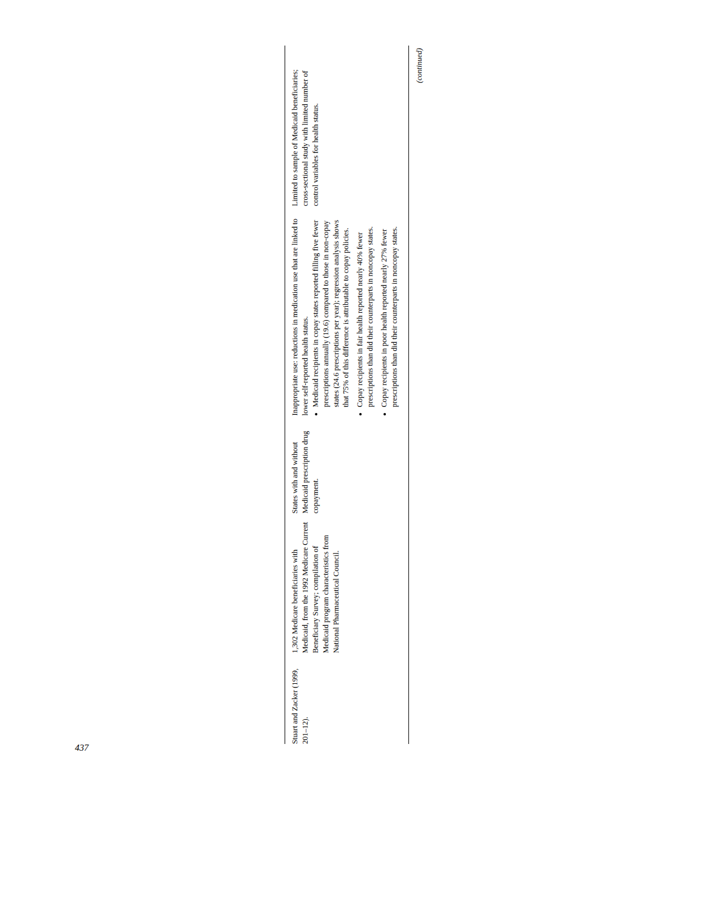| Stuart and Zacker (1999, 201–12). | 1,302 Medicare beneficiaries with Medicaid, from the 1992 Medicare Current Beneficiary Survey; compilation of Medicaid program characteristics from National Pharmaceutical Council. | States with and without Medicaid prescription drug copayment. | Inappropriate use: reductions in medication use that are linked to lower self-reported health status. Medicaid recipients in copay states reported filling five fewer prescriptions annually (19.6) compared to those in non-copay states (24.6 prescriptions per year); regression analysis shows that 75% of this difference is attributable to copay policies. Copay recipients in fair health reported nearly 40% fewer prescriptions than did their counterparts in noncopay states. Copay recipients in poor health reported nearly 27% fewer prescriptions than did their counterparts in noncopay states. | Limited to sample of Medicaid beneficiaries; cross-sectional study with limited number of control variables for health status. |
(continued)
437